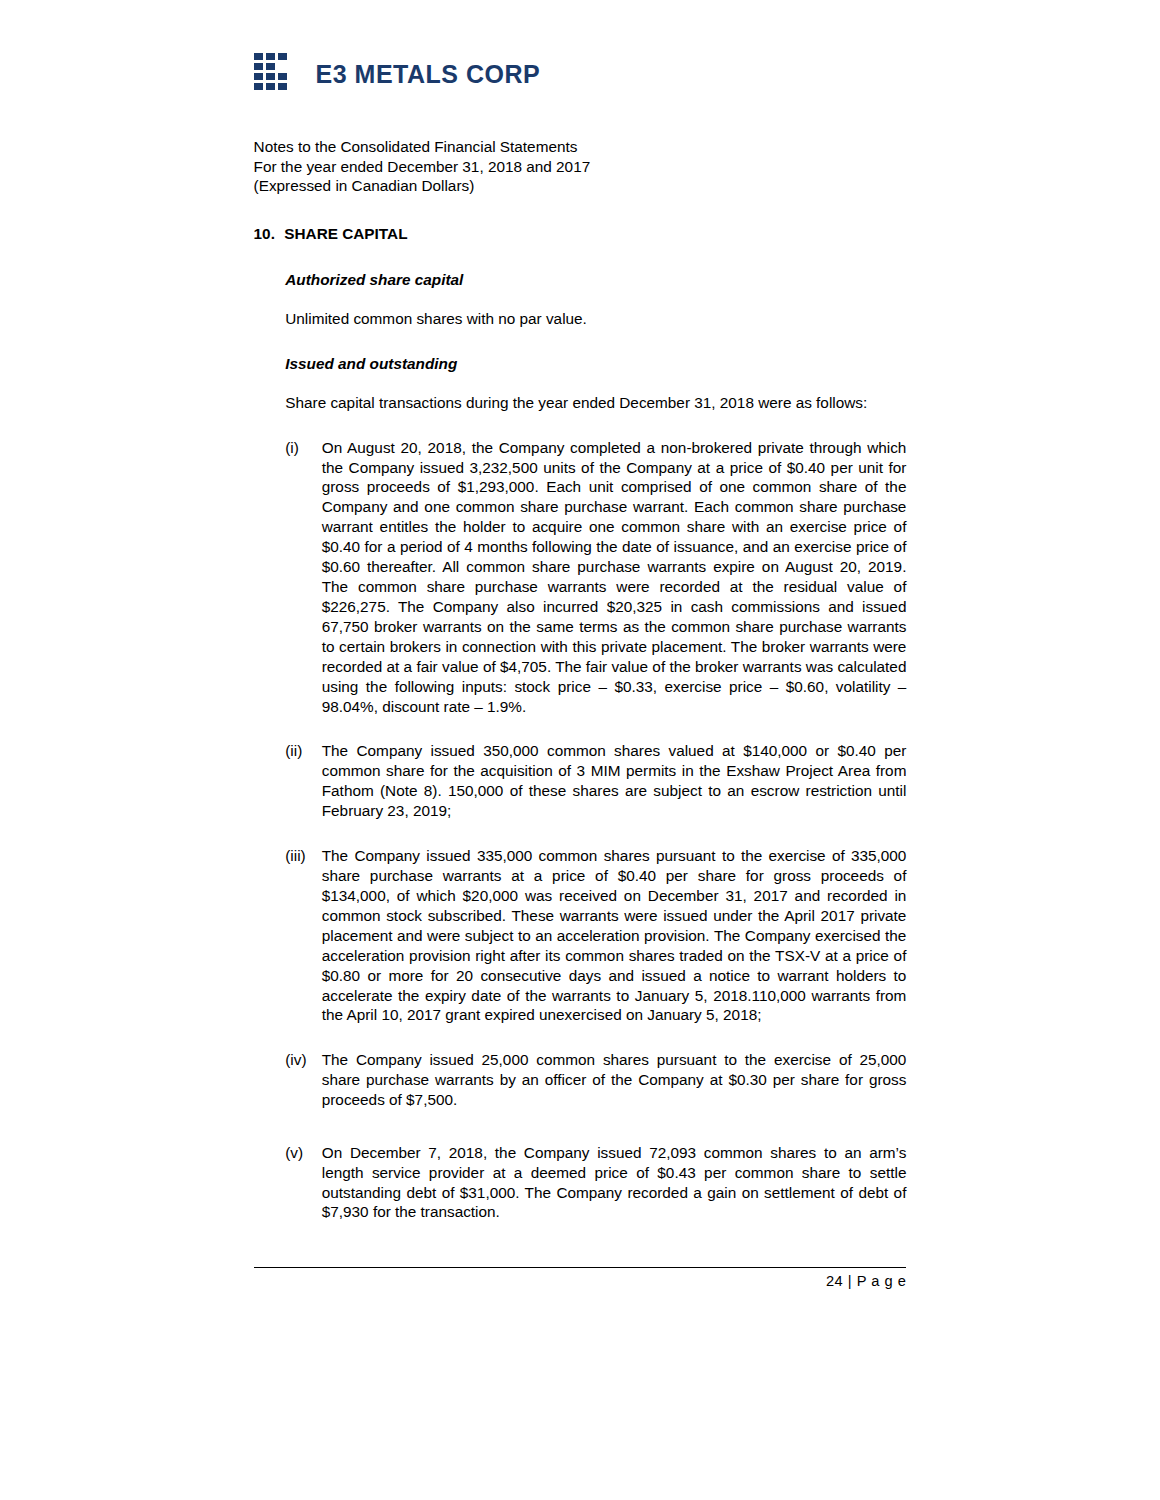E3 METALS CORP
Notes to the Consolidated Financial Statements
For the year ended December 31, 2018 and 2017
(Expressed in Canadian Dollars)
10. SHARE CAPITAL
Authorized share capital
Unlimited common shares with no par value.
Issued and outstanding
Share capital transactions during the year ended December 31, 2018 were as follows:
(i)
On August 20, 2018, the Company completed a non-brokered private through which the Company issued 3,232,500 units of the Company at a price of $0.40 per unit for gross proceeds of $1,293,000. Each unit comprised of one common share of the Company and one common share purchase warrant. Each common share purchase warrant entitles the holder to acquire one common share with an exercise price of $0.40 for a period of 4 months following the date of issuance, and an exercise price of $0.60 thereafter. All common share purchase warrants expire on August 20, 2019. The common share purchase warrants were recorded at the residual value of $226,275. The Company also incurred $20,325 in cash commissions and issued 67,750 broker warrants on the same terms as the common share purchase warrants to certain brokers in connection with this private placement. The broker warrants were recorded at a fair value of $4,705. The fair value of the broker warrants was calculated using the following inputs: stock price – $0.33, exercise price – $0.60, volatility – 98.04%, discount rate – 1.9%.
(ii)
The Company issued 350,000 common shares valued at $140,000 or $0.40 per common share for the acquisition of 3 MIM permits in the Exshaw Project Area from Fathom (Note 8). 150,000 of these shares are subject to an escrow restriction until February 23, 2019;
(iii)
The Company issued 335,000 common shares pursuant to the exercise of 335,000 share purchase warrants at a price of $0.40 per share for gross proceeds of $134,000, of which $20,000 was received on December 31, 2017 and recorded in common stock subscribed. These warrants were issued under the April 2017 private placement and were subject to an acceleration provision. The Company exercised the acceleration provision right after its common shares traded on the TSX-V at a price of $0.80 or more for 20 consecutive days and issued a notice to warrant holders to accelerate the expiry date of the warrants to January 5, 2018.110,000 warrants from the April 10, 2017 grant expired unexercised on January 5, 2018;
(iv)
The Company issued 25,000 common shares pursuant to the exercise of 25,000 share purchase warrants by an officer of the Company at $0.30 per share for gross proceeds of $7,500.
(v)
On December 7, 2018, the Company issued 72,093 common shares to an arm’s length service provider at a deemed price of $0.43 per common share to settle outstanding debt of $31,000. The Company recorded a gain on settlement of debt of $7,930 for the transaction.
24 | P a g e